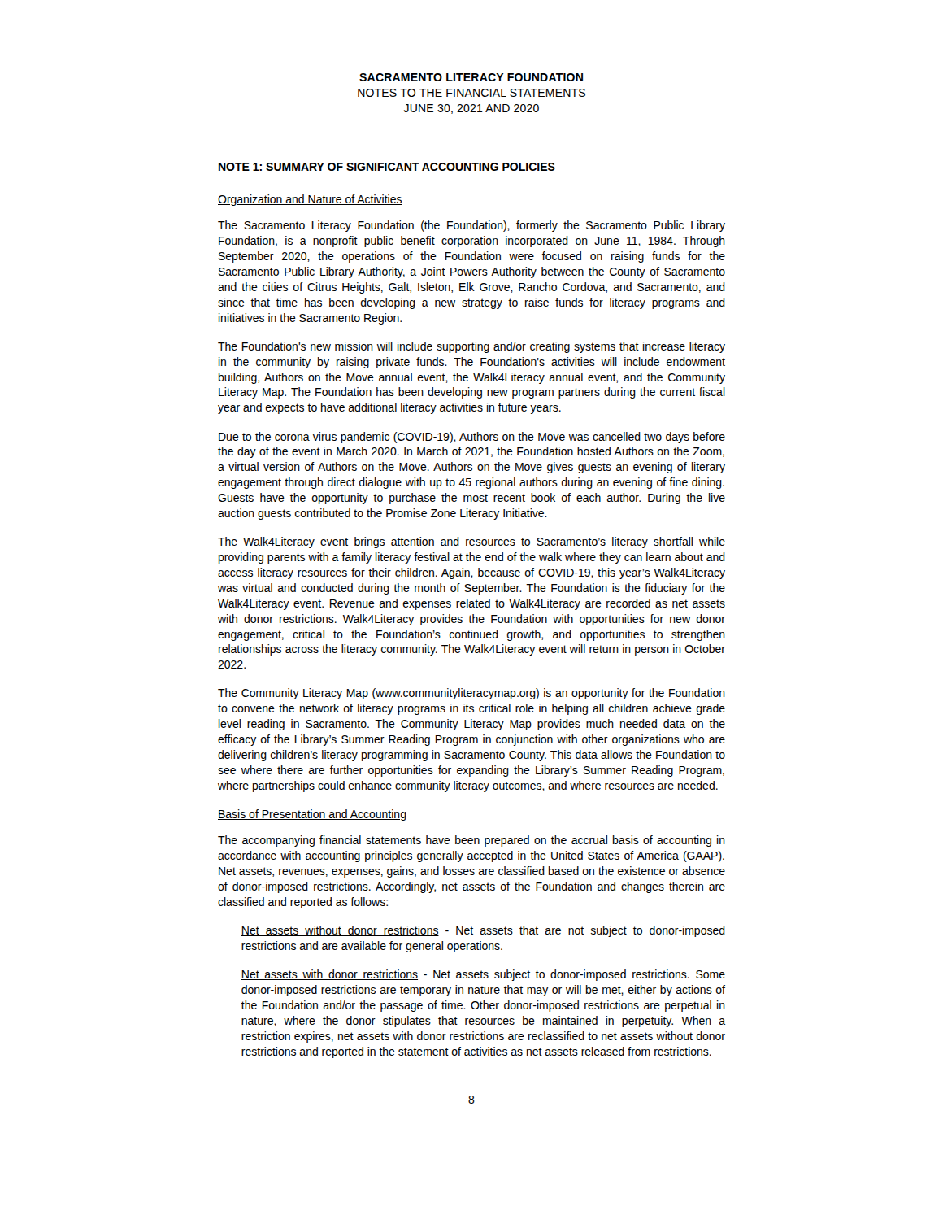SACRAMENTO LITERACY FOUNDATION
NOTES TO THE FINANCIAL STATEMENTS
JUNE 30, 2021 AND 2020
Note 1: Summary of Significant Accounting Policies
Organization and Nature of Activities
The Sacramento Literacy Foundation (the Foundation), formerly the Sacramento Public Library Foundation, is a nonprofit public benefit corporation incorporated on June 11, 1984. Through September 2020, the operations of the Foundation were focused on raising funds for the Sacramento Public Library Authority, a Joint Powers Authority between the County of Sacramento and the cities of Citrus Heights, Galt, Isleton, Elk Grove, Rancho Cordova, and Sacramento, and since that time has been developing a new strategy to raise funds for literacy programs and initiatives in the Sacramento Region.
The Foundation's new mission will include supporting and/or creating systems that increase literacy in the community by raising private funds. The Foundation's activities will include endowment building, Authors on the Move annual event, the Walk4Literacy annual event, and the Community Literacy Map. The Foundation has been developing new program partners during the current fiscal year and expects to have additional literacy activities in future years.
Due to the corona virus pandemic (COVID-19), Authors on the Move was cancelled two days before the day of the event in March 2020. In March of 2021, the Foundation hosted Authors on the Zoom, a virtual version of Authors on the Move. Authors on the Move gives guests an evening of literary engagement through direct dialogue with up to 45 regional authors during an evening of fine dining. Guests have the opportunity to purchase the most recent book of each author. During the live auction guests contributed to the Promise Zone Literacy Initiative.
The Walk4Literacy event brings attention and resources to Sacramento’s literacy shortfall while providing parents with a family literacy festival at the end of the walk where they can learn about and access literacy resources for their children. Again, because of COVID-19, this year’s Walk4Literacy was virtual and conducted during the month of September. The Foundation is the fiduciary for the Walk4Literacy event. Revenue and expenses related to Walk4Literacy are recorded as net assets with donor restrictions. Walk4Literacy provides the Foundation with opportunities for new donor engagement, critical to the Foundation’s continued growth, and opportunities to strengthen relationships across the literacy community. The Walk4Literacy event will return in person in October 2022.
The Community Literacy Map (www.communityliteracymap.org) is an opportunity for the Foundation to convene the network of literacy programs in its critical role in helping all children achieve grade level reading in Sacramento. The Community Literacy Map provides much needed data on the efficacy of the Library’s Summer Reading Program in conjunction with other organizations who are delivering children’s literacy programming in Sacramento County. This data allows the Foundation to see where there are further opportunities for expanding the Library’s Summer Reading Program, where partnerships could enhance community literacy outcomes, and where resources are needed.
Basis of Presentation and Accounting
The accompanying financial statements have been prepared on the accrual basis of accounting in accordance with accounting principles generally accepted in the United States of America (GAAP). Net assets, revenues, expenses, gains, and losses are classified based on the existence or absence of donor-imposed restrictions. Accordingly, net assets of the Foundation and changes therein are classified and reported as follows:
Net assets without donor restrictions - Net assets that are not subject to donor-imposed restrictions and are available for general operations.
Net assets with donor restrictions - Net assets subject to donor-imposed restrictions. Some donor-imposed restrictions are temporary in nature that may or will be met, either by actions of the Foundation and/or the passage of time. Other donor-imposed restrictions are perpetual in nature, where the donor stipulates that resources be maintained in perpetuity. When a restriction expires, net assets with donor restrictions are reclassified to net assets without donor restrictions and reported in the statement of activities as net assets released from restrictions.
8